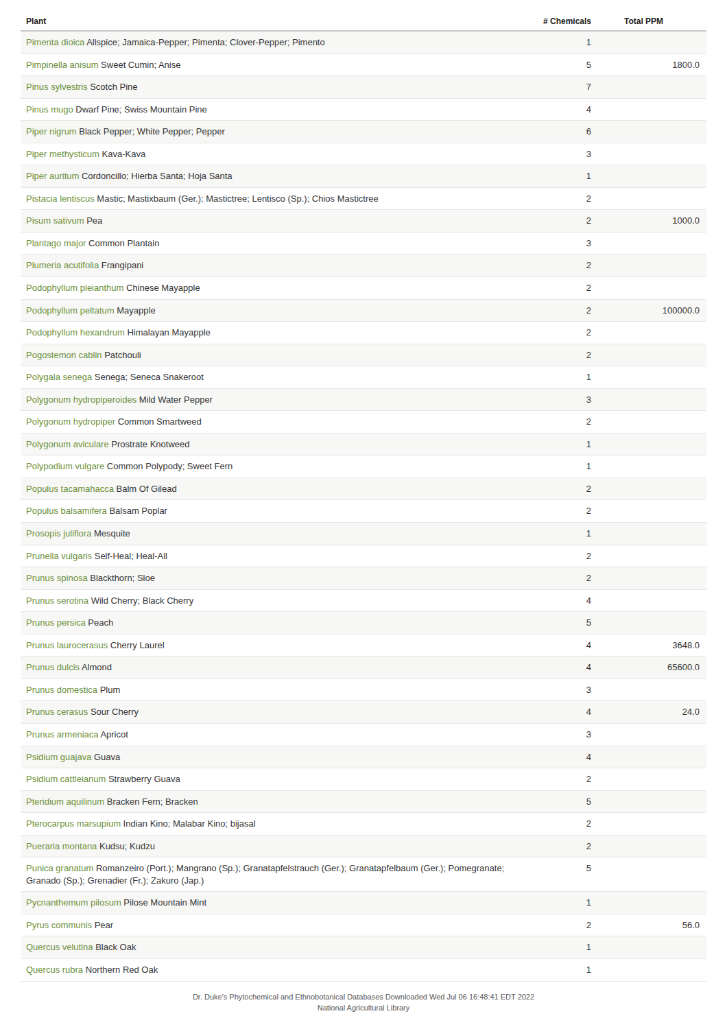| Plant | # Chemicals | Total PPM |
| --- | --- | --- |
| Pimenta dioica Allspice; Jamaica-Pepper; Pimenta; Clover-Pepper; Pimento | 1 | |
| Pimpinella anisum Sweet Cumin; Anise | 5 | 1800.0 |
| Pinus sylvestris Scotch Pine | 7 | |
| Pinus mugo Dwarf Pine; Swiss Mountain Pine | 4 | |
| Piper nigrum Black Pepper; White Pepper; Pepper | 6 | |
| Piper methysticum Kava-Kava | 3 | |
| Piper auritum Cordoncillo; Hierba Santa; Hoja Santa | 1 | |
| Pistacia lentiscus Mastic; Mastixbaum (Ger.); Mastictree; Lentisco (Sp.); Chios Mastictree | 2 | |
| Pisum sativum Pea | 2 | 1000.0 |
| Plantago major Common Plantain | 3 | |
| Plumeria acutifolia Frangipani | 2 | |
| Podophyllum pleianthum Chinese Mayapple | 2 | |
| Podophyllum peltatum Mayapple | 2 | 100000.0 |
| Podophyllum hexandrum Himalayan Mayapple | 2 | |
| Pogostemon cablin Patchouli | 2 | |
| Polygala senega Senega; Seneca Snakeroot | 1 | |
| Polygonum hydropiperoides Mild Water Pepper | 3 | |
| Polygonum hydropiper Common Smartweed | 2 | |
| Polygonum aviculare Prostrate Knotweed | 1 | |
| Polypodium vulgare Common Polypody; Sweet Fern | 1 | |
| Populus tacamahacca Balm Of Gilead | 2 | |
| Populus balsamifera Balsam Poplar | 2 | |
| Prosopis juliflora Mesquite | 1 | |
| Prunella vulgaris Self-Heal; Heal-All | 2 | |
| Prunus spinosa Blackthorn; Sloe | 2 | |
| Prunus serotina Wild Cherry; Black Cherry | 4 | |
| Prunus persica Peach | 5 | |
| Prunus laurocerasus Cherry Laurel | 4 | 3648.0 |
| Prunus dulcis Almond | 4 | 65600.0 |
| Prunus domestica Plum | 3 | |
| Prunus cerasus Sour Cherry | 4 | 24.0 |
| Prunus armeniaca Apricot | 3 | |
| Psidium guajava Guava | 4 | |
| Psidium cattleianum Strawberry Guava | 2 | |
| Pteridium aquilinum Bracken Fern; Bracken | 5 | |
| Pterocarpus marsupium Indian Kino; Malabar Kino; bijasal | 2 | |
| Pueraria montana Kudsu; Kudzu | 2 | |
| Punica granatum Romanzeiro (Port.); Mangrano (Sp.); Granatapfelstrauch (Ger.); Granatapfelbaum (Ger.); Pomegranate; Granado (Sp.); Grenadier (Fr.); Zakuro (Jap.) | 5 | |
| Pycnanthemum pilosum Pilose Mountain Mint | 1 | |
| Pyrus communis Pear | 2 | 56.0 |
| Quercus velutina Black Oak | 1 | |
| Quercus rubra Northern Red Oak | 1 | |
Dr. Duke's Phytochemical and Ethnobotanical Databases Downloaded Wed Jul 06 16:48:41 EDT 2022
National Agricultural Library